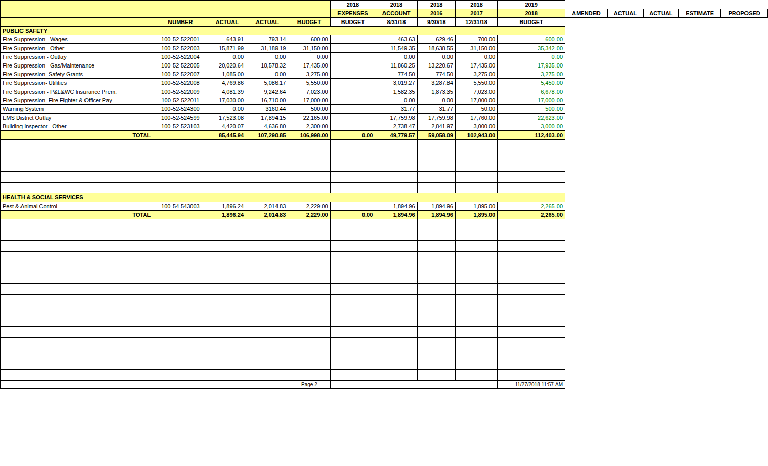| | | | | | 2018 | 2018 | 2018 | 2018 | 2019 |
| --- | --- | --- | --- | --- | --- | --- | --- | --- | --- |
| EXPENSES | ACCOUNT | 2016 | 2017 | 2018 | AMENDED | ACTUAL | ACTUAL | ESTIMATE | PROPOSED |
| | NUMBER | ACTUAL | ACTUAL | BUDGET | BUDGET | 8/31/18 | 9/30/18 | 12/31/18 | BUDGET |
| PUBLIC SAFETY |
| Fire Suppression - Wages | 100-52-522001 | 643.91 | 793.14 | 600.00 | | 463.63 | 629.46 | 700.00 | 600.00 |
| Fire Suppression - Other | 100-52-522003 | 15,871.99 | 31,189.19 | 31,150.00 | | 11,549.35 | 18,638.55 | 31,150.00 | 35,342.00 |
| Fire Suppression - Outlay | 100-52-522004 | 0.00 | 0.00 | 0.00 | | 0.00 | 0.00 | 0.00 | 0.00 |
| Fire Suppression - Gas/Maintenance | 100-52-522005 | 20,020.64 | 18,578.32 | 17,435.00 | | 11,860.25 | 13,220.67 | 17,435.00 | 17,935.00 |
| Fire Suppression- Safety Grants | 100-52-522007 | 1,085.00 | 0.00 | 3,275.00 | | 774.50 | 774.50 | 3,275.00 | 3,275.00 |
| Fire Suppression- Utilities | 100-52-522008 | 4,769.86 | 5,086.17 | 5,550.00 | | 3,019.27 | 3,287.84 | 5,550.00 | 5,450.00 |
| Fire Suppression - P&L&WC Insurance Prem. | 100-52-522009 | 4,081.39 | 9,242.64 | 7,023.00 | | 1,582.35 | 1,873.35 | 7,023.00 | 6,678.00 |
| Fire Suppression- Fire Fighter & Officer Pay | 100-52-522011 | 17,030.00 | 16,710.00 | 17,000.00 | | 0.00 | 0.00 | 17,000.00 | 17,000.00 |
| Warning System | 100-52-524300 | 0.00 | 3160.44 | 500.00 | | 31.77 | 31.77 | 50.00 | 500.00 |
| EMS District Outlay | 100-52-524599 | 17,523.08 | 17,894.15 | 22,165.00 | | 17,759.98 | 17,759.98 | 17,760.00 | 22,623.00 |
| Building Inspector - Other | 100-52-523103 | 4,420.07 | 4,636.80 | 2,300.00 | | 2,738.47 | 2,841.97 | 3,000.00 | 3,000.00 |
| TOTAL | | 85,445.94 | 107,290.85 | 106,998.00 | 0.00 | 49,779.57 | 59,058.09 | 102,943.00 | 112,403.00 |
| HEALTH & SOCIAL SERVICES |
| Pest & Animal Control | 100-54-543003 | 1,896.24 | 2,014.83 | 2,229.00 | | 1,894.96 | 1,894.96 | 1,895.00 | 2,265.00 |
| TOTAL | | 1,896.24 | 2,014.83 | 2,229.00 | 0.00 | 1,894.96 | 1,894.96 | 1,895.00 | 2,265.00 |
| | Page 2 | | 11/27/2018 11:57 AM |